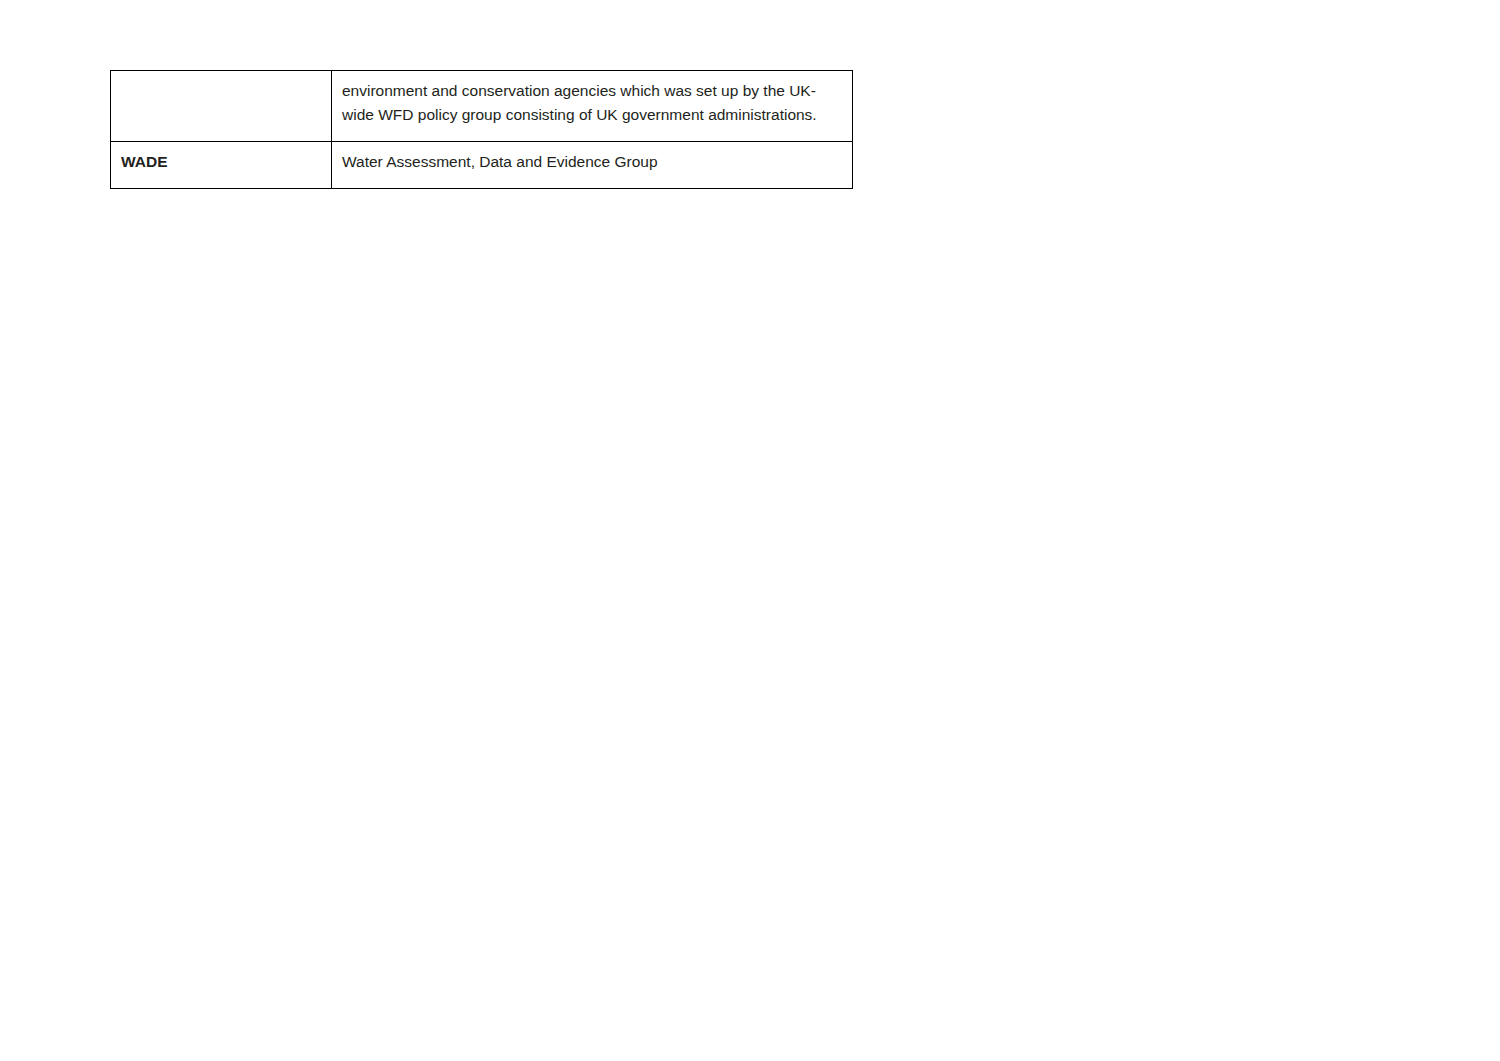| | environment and conservation agencies which was set up by the UK-wide WFD policy group consisting of UK government administrations. |
| WADE | Water Assessment, Data and Evidence Group |